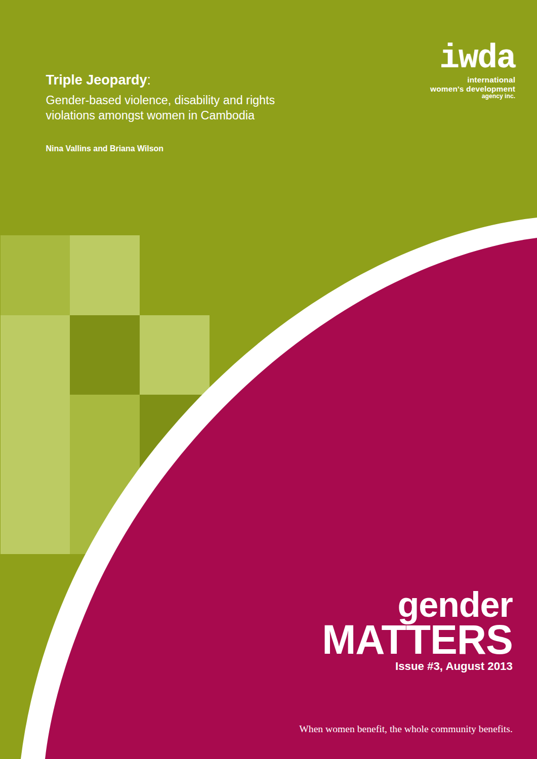iwda international women's development agency inc.
Triple Jeopardy:
Gender-based violence, disability and rights violations amongst women in Cambodia
Nina Vallins and Briana Wilson
gender Matters Issue #3, August 2013
When women benefit, the whole community benefits.